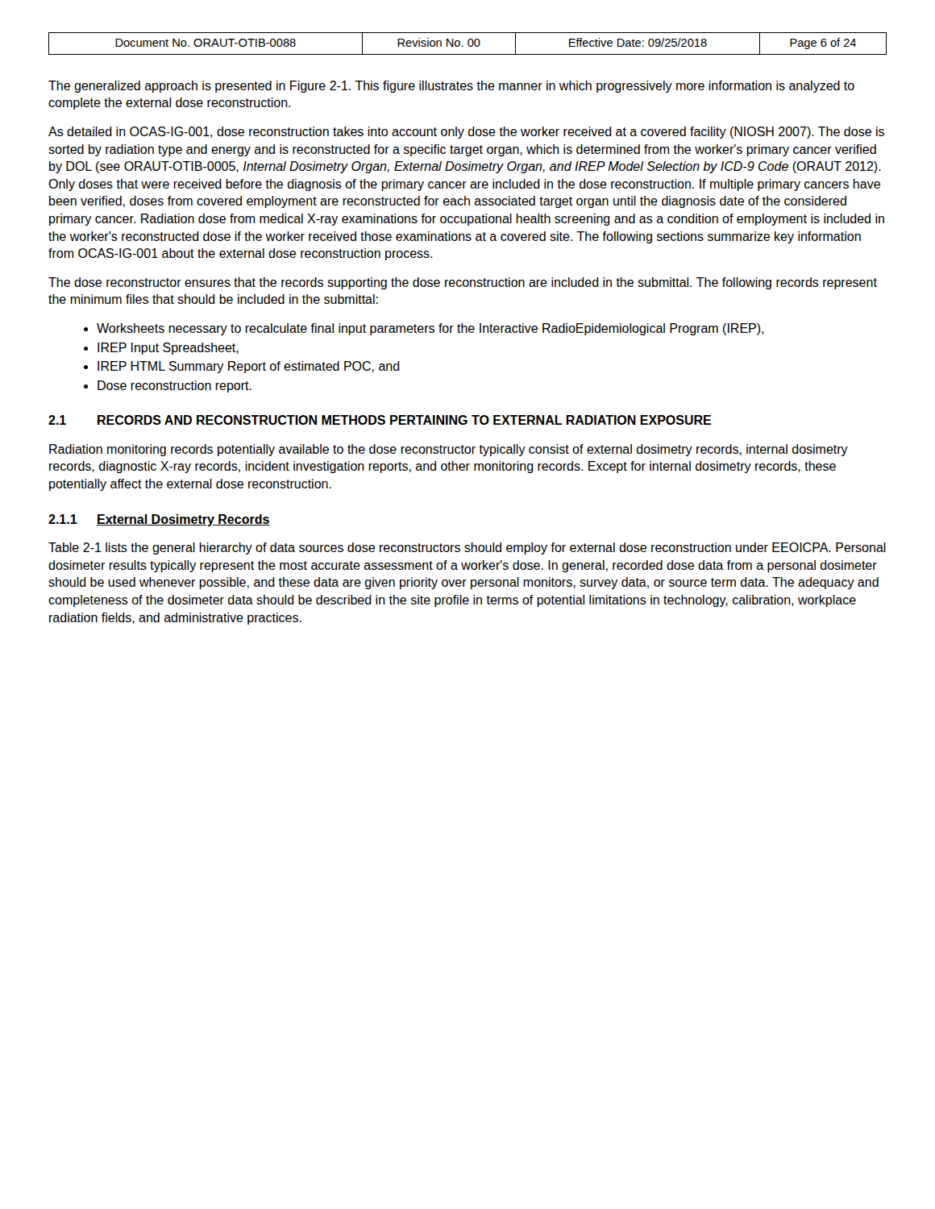| Document No. ORAUT-OTIB-0088 | Revision No. 00 | Effective Date: 09/25/2018 | Page 6 of 24 |
The generalized approach is presented in Figure 2-1. This figure illustrates the manner in which progressively more information is analyzed to complete the external dose reconstruction.
As detailed in OCAS-IG-001, dose reconstruction takes into account only dose the worker received at a covered facility (NIOSH 2007). The dose is sorted by radiation type and energy and is reconstructed for a specific target organ, which is determined from the worker's primary cancer verified by DOL (see ORAUT-OTIB-0005, Internal Dosimetry Organ, External Dosimetry Organ, and IREP Model Selection by ICD-9 Code (ORAUT 2012). Only doses that were received before the diagnosis of the primary cancer are included in the dose reconstruction. If multiple primary cancers have been verified, doses from covered employment are reconstructed for each associated target organ until the diagnosis date of the considered primary cancer. Radiation dose from medical X-ray examinations for occupational health screening and as a condition of employment is included in the worker's reconstructed dose if the worker received those examinations at a covered site. The following sections summarize key information from OCAS-IG-001 about the external dose reconstruction process.
The dose reconstructor ensures that the records supporting the dose reconstruction are included in the submittal. The following records represent the minimum files that should be included in the submittal:
Worksheets necessary to recalculate final input parameters for the Interactive RadioEpidemiological Program (IREP),
IREP Input Spreadsheet,
IREP HTML Summary Report of estimated POC, and
Dose reconstruction report.
2.1 RECORDS AND RECONSTRUCTION METHODS PERTAINING TO EXTERNAL RADIATION EXPOSURE
Radiation monitoring records potentially available to the dose reconstructor typically consist of external dosimetry records, internal dosimetry records, diagnostic X-ray records, incident investigation reports, and other monitoring records. Except for internal dosimetry records, these potentially affect the external dose reconstruction.
2.1.1 External Dosimetry Records
Table 2-1 lists the general hierarchy of data sources dose reconstructors should employ for external dose reconstruction under EEOICPA. Personal dosimeter results typically represent the most accurate assessment of a worker's dose. In general, recorded dose data from a personal dosimeter should be used whenever possible, and these data are given priority over personal monitors, survey data, or source term data. The adequacy and completeness of the dosimeter data should be described in the site profile in terms of potential limitations in technology, calibration, workplace radiation fields, and administrative practices.